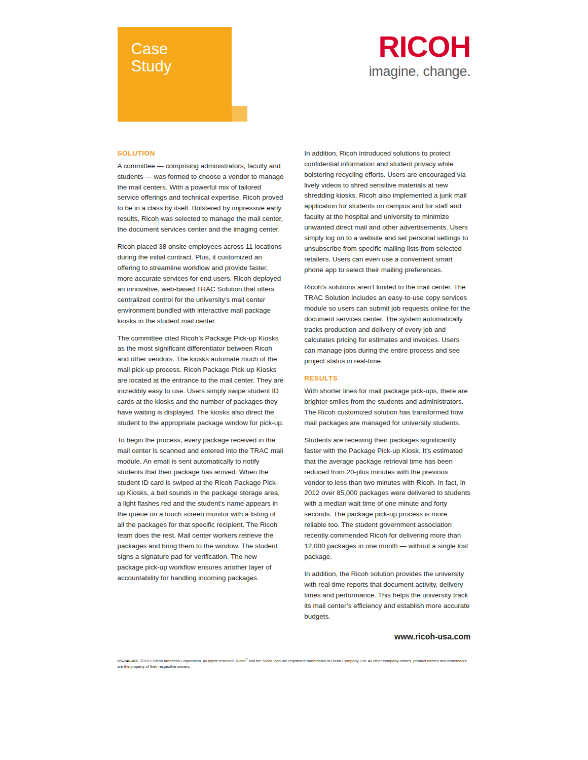Case
Study
RICOH
imagine. change.
Solution
A committee — comprising administrators, faculty and students — was formed to choose a vendor to manage the mail centers. With a powerful mix of tailored service offerings and technical expertise, Ricoh proved to be in a class by itself. Bolstered by impressive early results, Ricoh was selected to manage the mail center, the document services center and the imaging center.
Ricoh placed 38 onsite employees across 11 locations during the initial contract. Plus, it customized an offering to streamline workflow and provide faster, more accurate services for end users. Ricoh deployed an innovative, web-based TRAC Solution that offers centralized control for the university’s mail center environment bundled with interactive mail package kiosks in the student mail center.
The committee cited Ricoh’s Package Pick-up Kiosks as the most significant differentiator between Ricoh and other vendors. The kiosks automate much of the mail pick-up process. Ricoh Package Pick-up Kiosks are located at the entrance to the mail center. They are incredibly easy to use. Users simply swipe student ID cards at the kiosks and the number of packages they have waiting is displayed. The kiosks also direct the student to the appropriate package window for pick-up.
To begin the process, every package received in the mail center is scanned and entered into the TRAC mail module. An email is sent automatically to notify students that their package has arrived. When the student ID card is swiped at the Ricoh Package Pick-up Kiosks, a bell sounds in the package storage area, a light flashes red and the student’s name appears in the queue on a touch screen monitor with a listing of all the packages for that specific recipient. The Ricoh team does the rest. Mail center workers retrieve the packages and bring them to the window. The student signs a signature pad for verification. The new package pick-up workflow ensures another layer of accountability for handling incoming packages.
In addition, Ricoh introduced solutions to protect confidential information and student privacy while bolstering recycling efforts. Users are encouraged via lively videos to shred sensitive materials at new shredding kiosks. Ricoh also implemented a junk mail application for students on campus and for staff and faculty at the hospital and university to minimize unwanted direct mail and other advertisements. Users simply log on to a website and set personal settings to unsubscribe from specific mailing lists from selected retailers. Users can even use a convenient smart phone app to select their mailing preferences.
Ricoh’s solutions aren’t limited to the mail center. The TRAC Solution includes an easy-to-use copy services module so users can submit job requests online for the document services center. The system automatically tracks production and delivery of every job and calculates pricing for estimates and invoices. Users can manage jobs during the entire process and see project status in real-time.
Results
With shorter lines for mail package pick-ups, there are brighter smiles from the students and administrators. The Ricoh customized solution has transformed how mail packages are managed for university students.
Students are receiving their packages significantly faster with the Package Pick-up Kiosk. It’s estimated that the average package retrieval time has been reduced from 20-plus minutes with the previous vendor to less than two minutes with Ricoh. In fact, in 2012 over 85,000 packages were delivered to students with a median wait time of one minute and forty seconds. The package pick-up process is more reliable too. The student government association recently commended Ricoh for delivering more than 12,000 packages in one month — without a single lost package.
In addition, the Ricoh solution provides the university with real-time reports that document activity, delivery times and performance. This helps the university track its mail center’s efficiency and establish more accurate budgets.
www.ricoh-usa.com
CS-146-RIC ©2012 Ricoh Americas Corporation. All rights reserved. Ricoh® and the Ricoh logo are registered trademarks of Ricoh Company, Ltd. All other company names, product names and trademarks are the property of their respective owners.